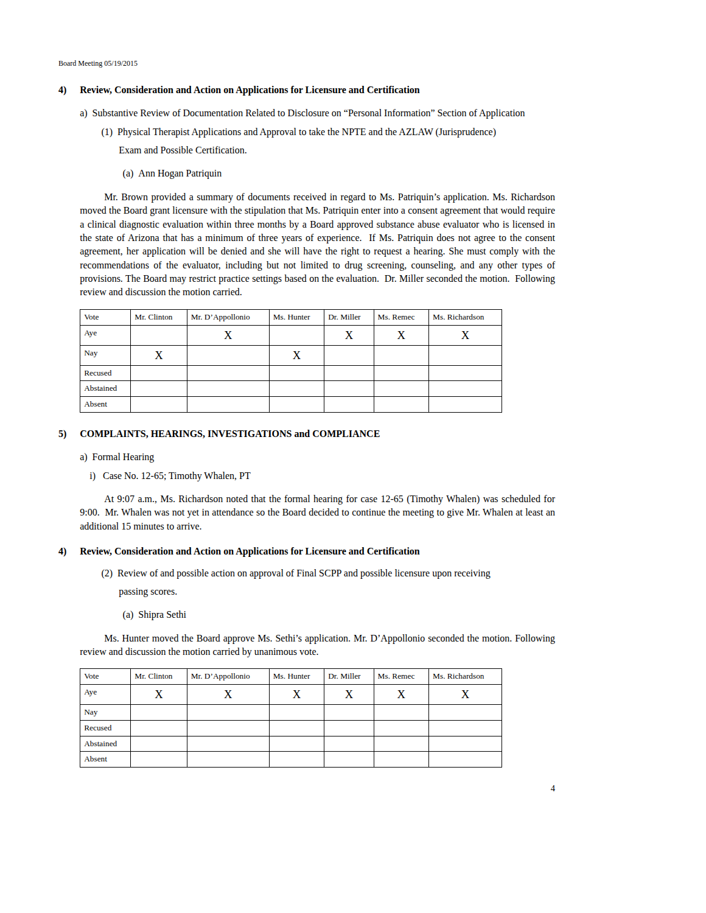Board Meeting 05/19/2015
4) Review, Consideration and Action on Applications for Licensure and Certification
a) Substantive Review of Documentation Related to Disclosure on “Personal Information” Section of Application
(1) Physical Therapist Applications and Approval to take the NPTE and the AZLAW (Jurisprudence)
Exam and Possible Certification.
(a) Ann Hogan Patriquin
Mr. Brown provided a summary of documents received in regard to Ms. Patriquin’s application. Ms. Richardson moved the Board grant licensure with the stipulation that Ms. Patriquin enter into a consent agreement that would require a clinical diagnostic evaluation within three months by a Board approved substance abuse evaluator who is licensed in the state of Arizona that has a minimum of three years of experience. If Ms. Patriquin does not agree to the consent agreement, her application will be denied and she will have the right to request a hearing. She must comply with the recommendations of the evaluator, including but not limited to drug screening, counseling, and any other types of provisions. The Board may restrict practice settings based on the evaluation. Dr. Miller seconded the motion. Following review and discussion the motion carried.
| Vote | Mr. Clinton | Mr. D’Appollonio | Ms. Hunter | Dr. Miller | Ms. Remec | Ms. Richardson |
| Aye | | X | | X | X | X |
| Nay | X | | X | | | |
| Recused | | | | | | |
| Abstained | | | | | | |
| Absent | | | | | | |
5) COMPLAINTS, HEARINGS, INVESTIGATIONS and COMPLIANCE
a) Formal Hearing
i) Case No. 12-65; Timothy Whalen, PT
At 9:07 a.m., Ms. Richardson noted that the formal hearing for case 12-65 (Timothy Whalen) was scheduled for 9:00. Mr. Whalen was not yet in attendance so the Board decided to continue the meeting to give Mr. Whalen at least an additional 15 minutes to arrive.
4) Review, Consideration and Action on Applications for Licensure and Certification
(2) Review of and possible action on approval of Final SCPP and possible licensure upon receiving
passing scores.
(a) Shipra Sethi
Ms. Hunter moved the Board approve Ms. Sethi’s application. Mr. D’Appollonio seconded the motion. Following review and discussion the motion carried by unanimous vote.
| Vote | Mr. Clinton | Mr. D’Appollonio | Ms. Hunter | Dr. Miller | Ms. Remec | Ms. Richardson |
| Aye | X | X | X | X | X | X |
| Nay | | | | | | |
| Recused | | | | | | |
| Abstained | | | | | | |
| Absent | | | | | | |
4